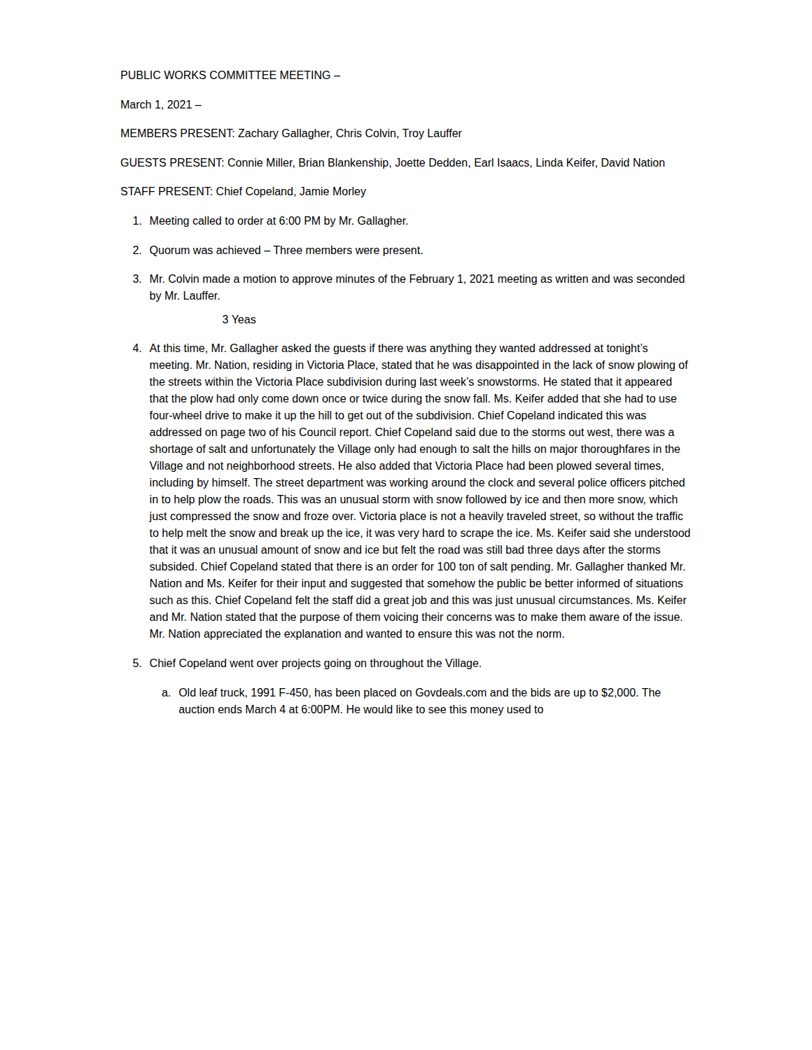PUBLIC WORKS COMMITTEE MEETING –
March 1, 2021 –
MEMBERS PRESENT: Zachary Gallagher, Chris Colvin, Troy Lauffer
GUESTS PRESENT: Connie Miller, Brian Blankenship, Joette Dedden, Earl Isaacs, Linda Keifer, David Nation
STAFF PRESENT: Chief Copeland, Jamie Morley
Meeting called to order at 6:00 PM by Mr. Gallagher.
Quorum was achieved – Three members were present.
Mr. Colvin made a motion to approve minutes of the February 1, 2021 meeting as written and was seconded by Mr. Lauffer.
3 Yeas
At this time, Mr. Gallagher asked the guests if there was anything they wanted addressed at tonight’s meeting. Mr. Nation, residing in Victoria Place, stated that he was disappointed in the lack of snow plowing of the streets within the Victoria Place subdivision during last week’s snowstorms. He stated that it appeared that the plow had only come down once or twice during the snow fall. Ms. Keifer added that she had to use four-wheel drive to make it up the hill to get out of the subdivision. Chief Copeland indicated this was addressed on page two of his Council report. Chief Copeland said due to the storms out west, there was a shortage of salt and unfortunately the Village only had enough to salt the hills on major thoroughfares in the Village and not neighborhood streets. He also added that Victoria Place had been plowed several times, including by himself. The street department was working around the clock and several police officers pitched in to help plow the roads. This was an unusual storm with snow followed by ice and then more snow, which just compressed the snow and froze over. Victoria place is not a heavily traveled street, so without the traffic to help melt the snow and break up the ice, it was very hard to scrape the ice. Ms. Keifer said she understood that it was an unusual amount of snow and ice but felt the road was still bad three days after the storms subsided. Chief Copeland stated that there is an order for 100 ton of salt pending. Mr. Gallagher thanked Mr. Nation and Ms. Keifer for their input and suggested that somehow the public be better informed of situations such as this. Chief Copeland felt the staff did a great job and this was just unusual circumstances. Ms. Keifer and Mr. Nation stated that the purpose of them voicing their concerns was to make them aware of the issue. Mr. Nation appreciated the explanation and wanted to ensure this was not the norm.
Chief Copeland went over projects going on throughout the Village.
Old leaf truck, 1991 F-450, has been placed on Govdeals.com and the bids are up to $2,000. The auction ends March 4 at 6:00PM. He would like to see this money used to